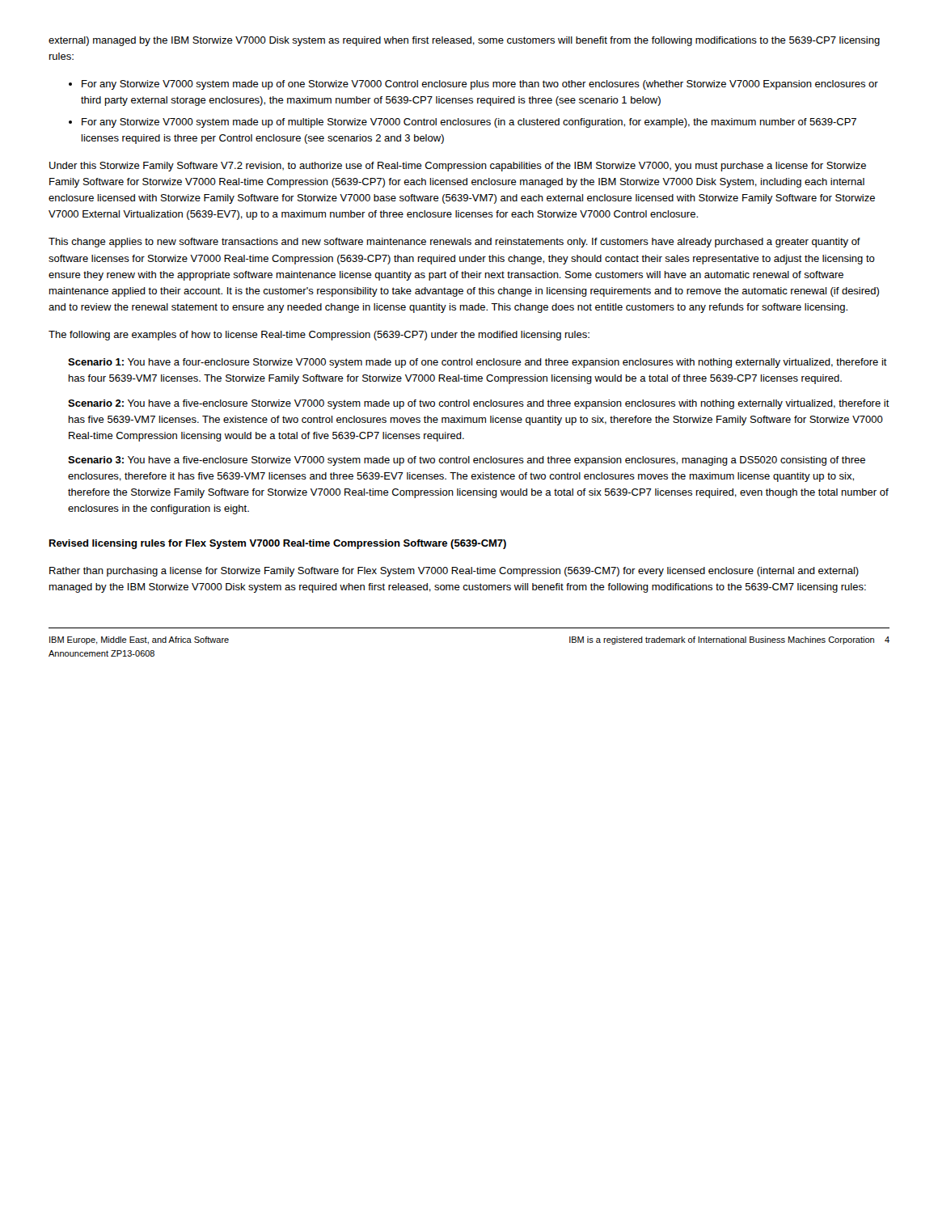external) managed by the IBM Storwize V7000 Disk system as required when first released, some customers will benefit from the following modifications to the 5639-CP7 licensing rules:
For any Storwize V7000 system made up of one Storwize V7000 Control enclosure plus more than two other enclosures (whether Storwize V7000 Expansion enclosures or third party external storage enclosures), the maximum number of 5639-CP7 licenses required is three (see scenario 1 below)
For any Storwize V7000 system made up of multiple Storwize V7000 Control enclosures (in a clustered configuration, for example), the maximum number of 5639-CP7 licenses required is three per Control enclosure (see scenarios 2 and 3 below)
Under this Storwize Family Software V7.2 revision, to authorize use of Real-time Compression capabilities of the IBM Storwize V7000, you must purchase a license for Storwize Family Software for Storwize V7000 Real-time Compression (5639-CP7) for each licensed enclosure managed by the IBM Storwize V7000 Disk System, including each internal enclosure licensed with Storwize Family Software for Storwize V7000 base software (5639-VM7) and each external enclosure licensed with Storwize Family Software for Storwize V7000 External Virtualization (5639-EV7), up to a maximum number of three enclosure licenses for each Storwize V7000 Control enclosure.
This change applies to new software transactions and new software maintenance renewals and reinstatements only. If customers have already purchased a greater quantity of software licenses for Storwize V7000 Real-time Compression (5639-CP7) than required under this change, they should contact their sales representative to adjust the licensing to ensure they renew with the appropriate software maintenance license quantity as part of their next transaction. Some customers will have an automatic renewal of software maintenance applied to their account. It is the customer's responsibility to take advantage of this change in licensing requirements and to remove the automatic renewal (if desired) and to review the renewal statement to ensure any needed change in license quantity is made. This change does not entitle customers to any refunds for software licensing.
The following are examples of how to license Real-time Compression (5639-CP7) under the modified licensing rules:
Scenario 1: You have a four-enclosure Storwize V7000 system made up of one control enclosure and three expansion enclosures with nothing externally virtualized, therefore it has four 5639-VM7 licenses. The Storwize Family Software for Storwize V7000 Real-time Compression licensing would be a total of three 5639-CP7 licenses required.
Scenario 2: You have a five-enclosure Storwize V7000 system made up of two control enclosures and three expansion enclosures with nothing externally virtualized, therefore it has five 5639-VM7 licenses. The existence of two control enclosures moves the maximum license quantity up to six, therefore the Storwize Family Software for Storwize V7000 Real-time Compression licensing would be a total of five 5639-CP7 licenses required.
Scenario 3: You have a five-enclosure Storwize V7000 system made up of two control enclosures and three expansion enclosures, managing a DS5020 consisting of three enclosures, therefore it has five 5639-VM7 licenses and three 5639-EV7 licenses. The existence of two control enclosures moves the maximum license quantity up to six, therefore the Storwize Family Software for Storwize V7000 Real-time Compression licensing would be a total of six 5639-CP7 licenses required, even though the total number of enclosures in the configuration is eight.
Revised licensing rules for Flex System V7000 Real-time Compression Software (5639-CM7)
Rather than purchasing a license for Storwize Family Software for Flex System V7000 Real-time Compression (5639-CM7) for every licensed enclosure (internal and external) managed by the IBM Storwize V7000 Disk system as required when first released, some customers will benefit from the following modifications to the 5639-CM7 licensing rules:
IBM Europe, Middle East, and Africa Software
Announcement ZP13-0608
IBM is a registered trademark of International Business Machines Corporation 4